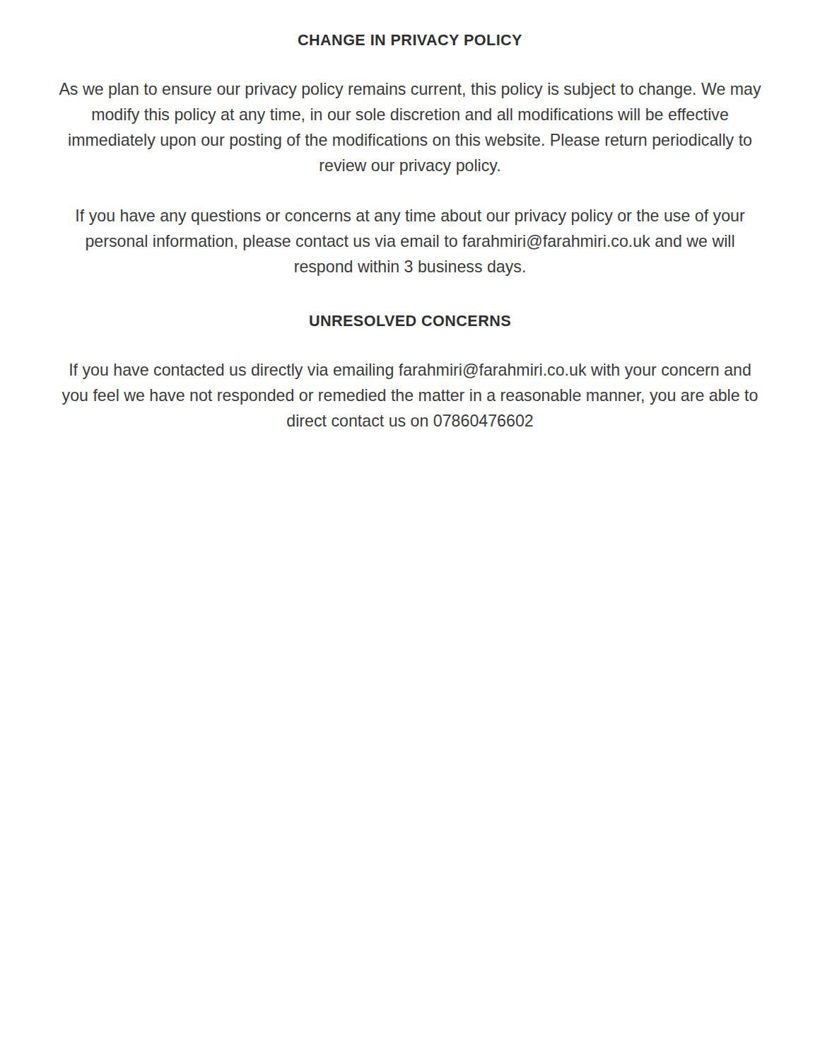CHANGE IN PRIVACY POLICY
As we plan to ensure our privacy policy remains current, this policy is subject to change. We may modify this policy at any time, in our sole discretion and all modifications will be effective immediately upon our posting of the modifications on this website. Please return periodically to review our privacy policy.
If you have any questions or concerns at any time about our privacy policy or the use of your personal information, please contact us via email to farahmiri@farahmiri.co.uk and we will respond within 3 business days.
UNRESOLVED CONCERNS
If you have contacted us directly via emailing farahmiri@farahmiri.co.uk with your concern and you feel we have not responded or remedied the matter in a reasonable manner, you are able to direct contact us on 07860476602